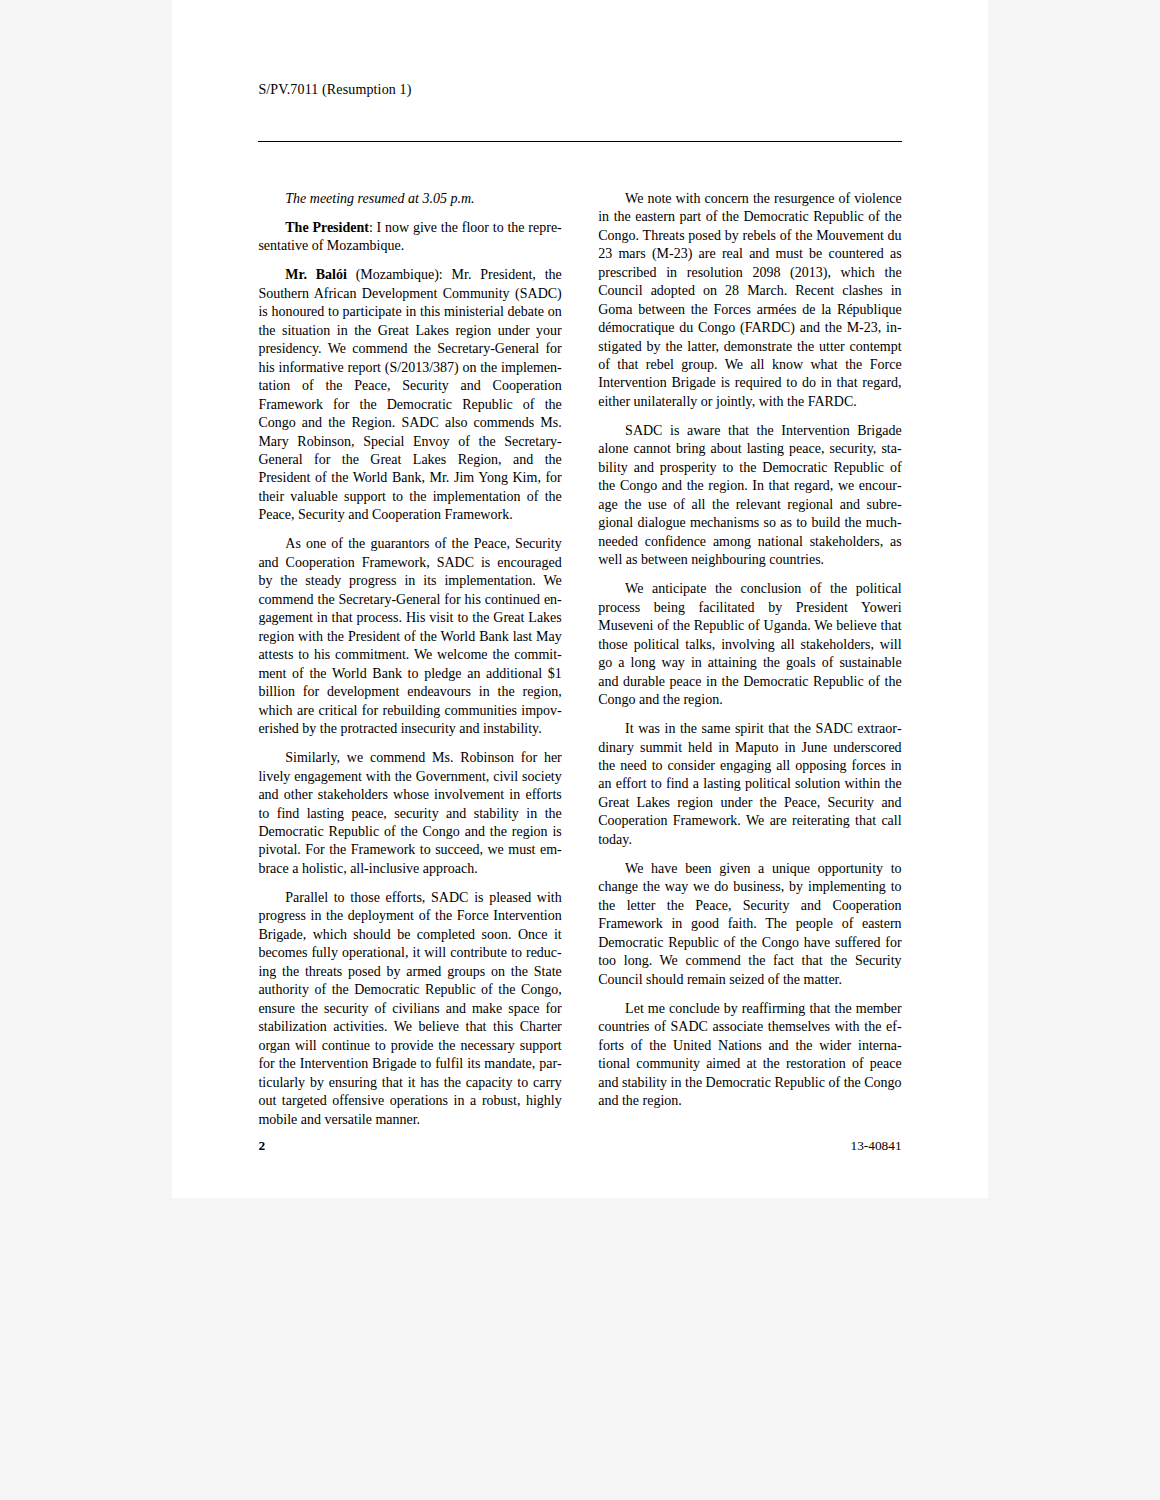S/PV.7011 (Resumption 1)
The meeting resumed at 3.05 p.m.
The President: I now give the floor to the representative of Mozambique.
Mr. Balói (Mozambique): Mr. President, the Southern African Development Community (SADC) is honoured to participate in this ministerial debate on the situation in the Great Lakes region under your presidency. We commend the Secretary-General for his informative report (S/2013/387) on the implementation of the Peace, Security and Cooperation Framework for the Democratic Republic of the Congo and the Region. SADC also commends Ms. Mary Robinson, Special Envoy of the Secretary-General for the Great Lakes Region, and the President of the World Bank, Mr. Jim Yong Kim, for their valuable support to the implementation of the Peace, Security and Cooperation Framework.
As one of the guarantors of the Peace, Security and Cooperation Framework, SADC is encouraged by the steady progress in its implementation. We commend the Secretary-General for his continued engagement in that process. His visit to the Great Lakes region with the President of the World Bank last May attests to his commitment. We welcome the commitment of the World Bank to pledge an additional $1 billion for development endeavours in the region, which are critical for rebuilding communities impoverished by the protracted insecurity and instability.
Similarly, we commend Ms. Robinson for her lively engagement with the Government, civil society and other stakeholders whose involvement in efforts to find lasting peace, security and stability in the Democratic Republic of the Congo and the region is pivotal. For the Framework to succeed, we must embrace a holistic, all-inclusive approach.
Parallel to those efforts, SADC is pleased with progress in the deployment of the Force Intervention Brigade, which should be completed soon. Once it becomes fully operational, it will contribute to reducing the threats posed by armed groups on the State authority of the Democratic Republic of the Congo, ensure the security of civilians and make space for stabilization activities. We believe that this Charter organ will continue to provide the necessary support for the Intervention Brigade to fulfil its mandate, particularly by ensuring that it has the capacity to carry out targeted offensive operations in a robust, highly mobile and versatile manner.
We note with concern the resurgence of violence in the eastern part of the Democratic Republic of the Congo. Threats posed by rebels of the Mouvement du 23 mars (M-23) are real and must be countered as prescribed in resolution 2098 (2013), which the Council adopted on 28 March. Recent clashes in Goma between the Forces armées de la République démocratique du Congo (FARDC) and the M-23, instigated by the latter, demonstrate the utter contempt of that rebel group. We all know what the Force Intervention Brigade is required to do in that regard, either unilaterally or jointly, with the FARDC.
SADC is aware that the Intervention Brigade alone cannot bring about lasting peace, security, stability and prosperity to the Democratic Republic of the Congo and the region. In that regard, we encourage the use of all the relevant regional and subregional dialogue mechanisms so as to build the much-needed confidence among national stakeholders, as well as between neighbouring countries.
We anticipate the conclusion of the political process being facilitated by President Yoweri Museveni of the Republic of Uganda. We believe that those political talks, involving all stakeholders, will go a long way in attaining the goals of sustainable and durable peace in the Democratic Republic of the Congo and the region.
It was in the same spirit that the SADC extraordinary summit held in Maputo in June underscored the need to consider engaging all opposing forces in an effort to find a lasting political solution within the Great Lakes region under the Peace, Security and Cooperation Framework. We are reiterating that call today.
We have been given a unique opportunity to change the way we do business, by implementing to the letter the Peace, Security and Cooperation Framework in good faith. The people of eastern Democratic Republic of the Congo have suffered for too long. We commend the fact that the Security Council should remain seized of the matter.
Let me conclude by reaffirming that the member countries of SADC associate themselves with the efforts of the United Nations and the wider international community aimed at the restoration of peace and stability in the Democratic Republic of the Congo and the region.
2 13-40841